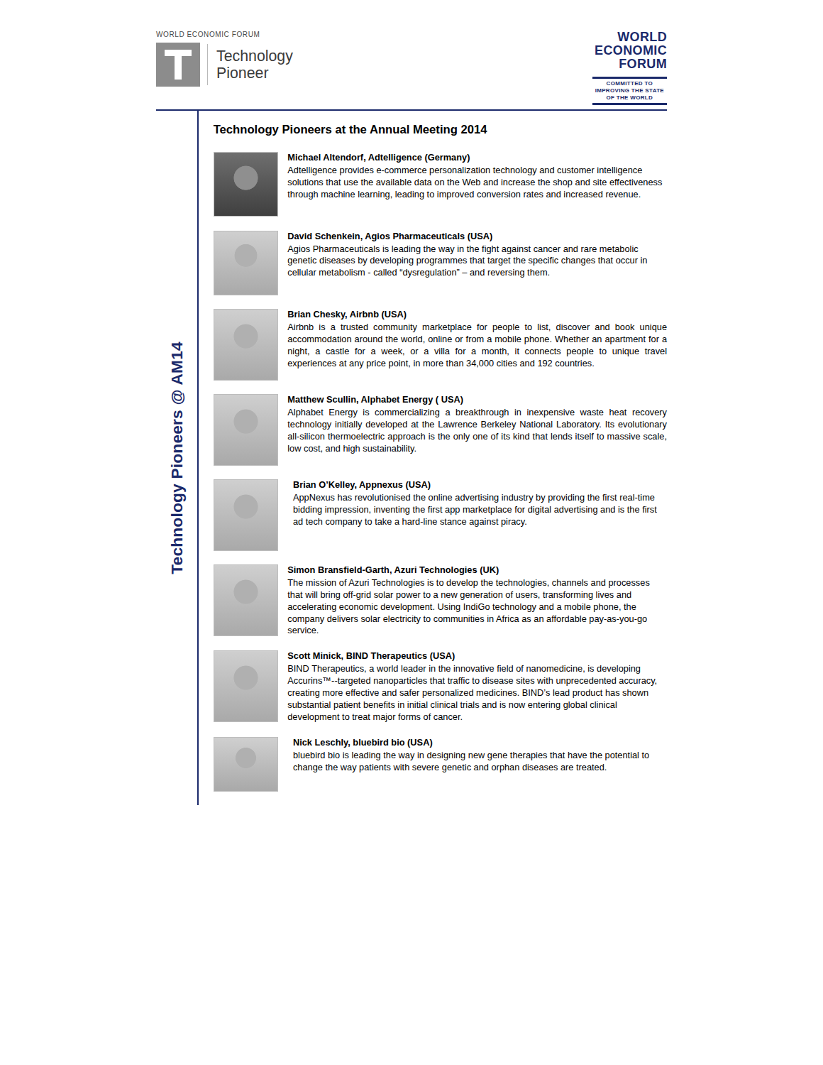WORLD ECONOMIC FORUM
Technology
Pioneer
WORLD
ECONOMIC
FORUM
COMMITTED TO
IMPROVING THE STATE
OF THE WORLD
Technology Pioneers @ AM14
Technology Pioneers at the Annual Meeting 2014
Michael Altendorf, Adtelligence (Germany)
Adtelligence provides e-commerce personalization technology and customer intelligence solutions that use the available data on the Web and increase the shop and site effectiveness through machine learning, leading to improved conversion rates and increased revenue.
David Schenkein, Agios Pharmaceuticals (USA)
Agios Pharmaceuticals is leading the way in the fight against cancer and rare metabolic genetic diseases by developing programmes that target the specific changes that occur in cellular metabolism - called “dysregulation” – and reversing them.
Brian Chesky, Airbnb (USA)
Airbnb is a trusted community marketplace for people to list, discover and book unique accommodation around the world, online or from a mobile phone. Whether an apartment for a night, a castle for a week, or a villa for a month, it connects people to unique travel experiences at any price point, in more than 34,000 cities and 192 countries.
Matthew Scullin, Alphabet Energy ( USA)
Alphabet Energy is commercializing a breakthrough in inexpensive waste heat recovery technology initially developed at the Lawrence Berkeley National Laboratory. Its evolutionary all-silicon thermoelectric approach is the only one of its kind that lends itself to massive scale, low cost, and high sustainability.
Brian O’Kelley, Appnexus (USA)
AppNexus has revolutionised the online advertising industry by providing the first real-time bidding impression, inventing the first app marketplace for digital advertising and is the first ad tech company to take a hard-line stance against piracy.
Simon Bransfield-Garth, Azuri Technologies (UK)
The mission of Azuri Technologies is to develop the technologies, channels and processes that will bring off-grid solar power to a new generation of users, transforming lives and accelerating economic development. Using IndiGo technology and a mobile phone, the company delivers solar electricity to communities in Africa as an affordable pay-as-you-go service.
Scott Minick, BIND Therapeutics (USA)
BIND Therapeutics, a world leader in the innovative field of nanomedicine, is developing Accurins™--targeted nanoparticles that traffic to disease sites with unprecedented accuracy, creating more effective and safer personalized medicines. BIND’s lead product has shown substantial patient benefits in initial clinical trials and is now entering global clinical development to treat major forms of cancer.
Nick Leschly, bluebird bio (USA)
bluebird bio is leading the way in designing new gene therapies that have the potential to change the way patients with severe genetic and orphan diseases are treated.